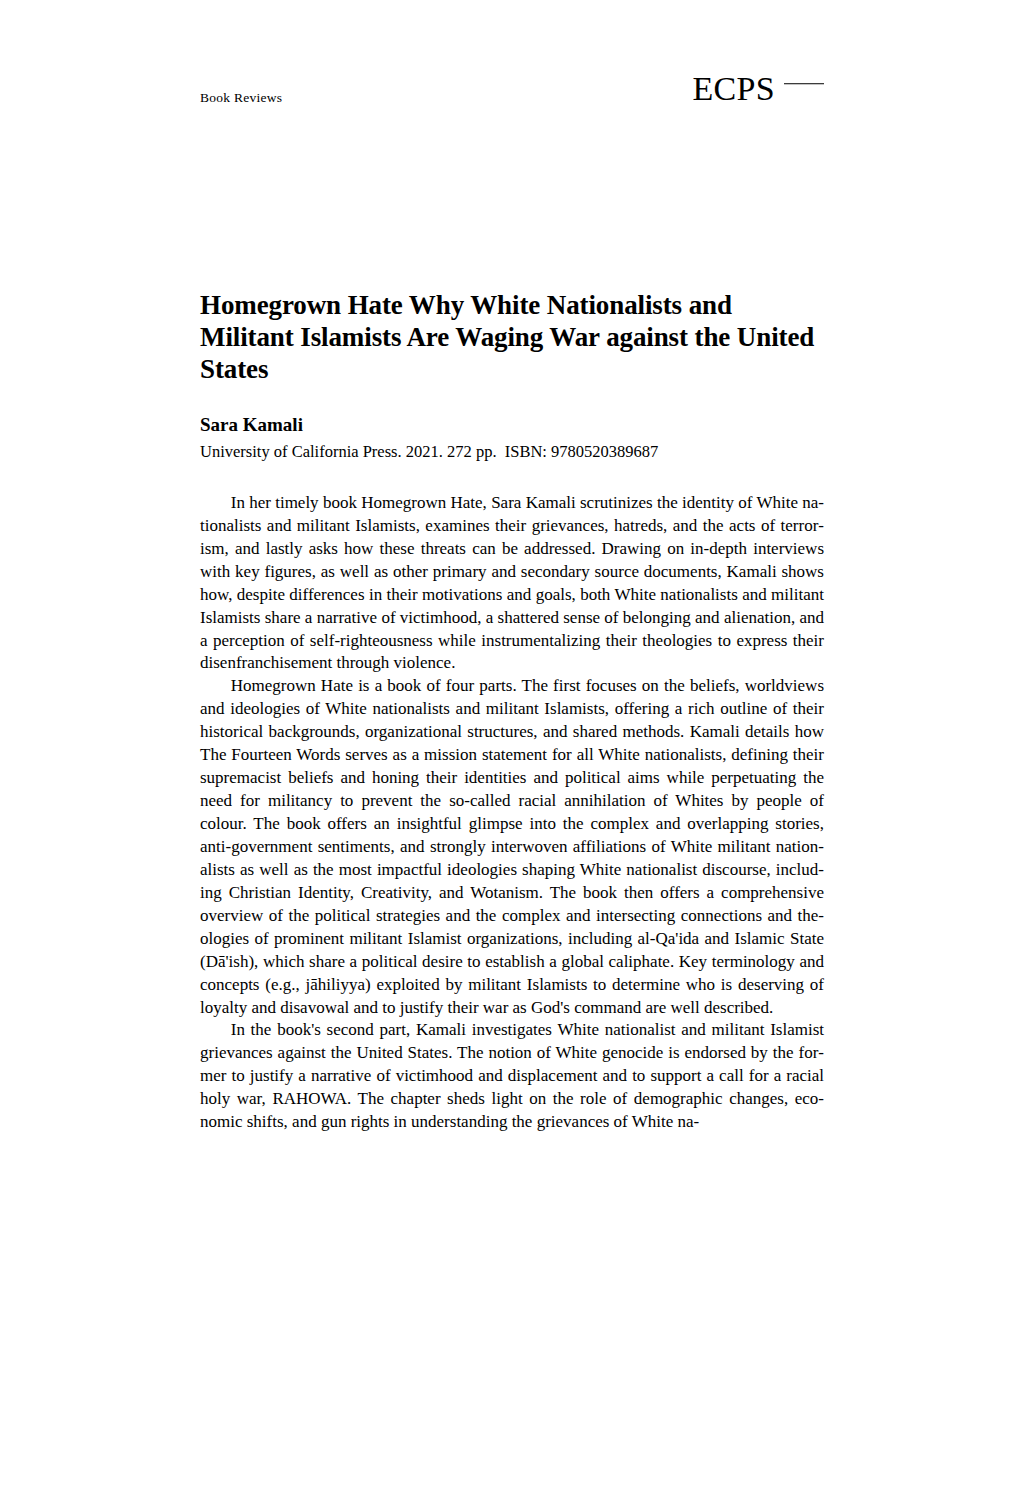Book Reviews
ECPS
Homegrown Hate Why White Nationalists and Militant Islamists Are Waging War against the United States
Sara Kamali
University of California Press. 2021. 272 pp. ISBN: 9780520389687
In her timely book Homegrown Hate, Sara Kamali scrutinizes the identity of White nationalists and militant Islamists, examines their grievances, hatreds, and the acts of terrorism, and lastly asks how these threats can be addressed. Drawing on in-depth interviews with key figures, as well as other primary and secondary source documents, Kamali shows how, despite differences in their motivations and goals, both White nationalists and militant Islamists share a narrative of victimhood, a shattered sense of belonging and alienation, and a perception of self-righteousness while instrumentalizing their theologies to express their disenfranchisement through violence.
Homegrown Hate is a book of four parts. The first focuses on the beliefs, worldviews and ideologies of White nationalists and militant Islamists, offering a rich outline of their historical backgrounds, organizational structures, and shared methods. Kamali details how The Fourteen Words serves as a mission statement for all White nationalists, defining their supremacist beliefs and honing their identities and political aims while perpetuating the need for militancy to prevent the so-called racial annihilation of Whites by people of colour. The book offers an insightful glimpse into the complex and overlapping stories, anti-government sentiments, and strongly interwoven affiliations of White militant nationalists as well as the most impactful ideologies shaping White nationalist discourse, including Christian Identity, Creativity, and Wotanism. The book then offers a comprehensive overview of the political strategies and the complex and intersecting connections and theologies of prominent militant Islamist organizations, including al-Qa'ida and Islamic State (Dā'ish), which share a political desire to establish a global caliphate. Key terminology and concepts (e.g., jāhiliyya) exploited by militant Islamists to determine who is deserving of loyalty and disavowal and to justify their war as God's command are well described.
In the book's second part, Kamali investigates White nationalist and militant Islamist grievances against the United States. The notion of White genocide is endorsed by the former to justify a narrative of victimhood and displacement and to support a call for a racial holy war, RAHOWA. The chapter sheds light on the role of demographic changes, economic shifts, and gun rights in understanding the grievances of White na-